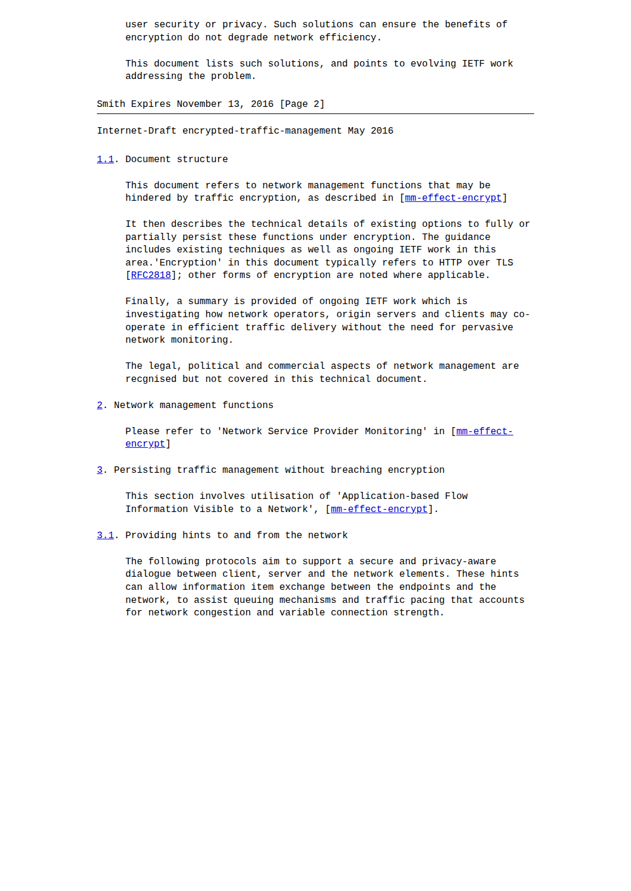user security or privacy. Such solutions can ensure the benefits of encryption do not degrade network efficiency.
This document lists such solutions, and points to evolving IETF work addressing the problem.
Smith Expires November 13, 2016 [Page 2]
Internet-Draft encrypted-traffic-management May 2016
1.1. Document structure
This document refers to network management functions that may be hindered by traffic encryption, as described in [mm-effect-encrypt]
It then describes the technical details of existing options to fully or partially persist these functions under encryption. The guidance includes existing techniques as well as ongoing IETF work in this area.'Encryption' in this document typically refers to HTTP over TLS [RFC2818]; other forms of encryption are noted where applicable.
Finally, a summary is provided of ongoing IETF work which is investigating how network operators, origin servers and clients may co-operate in efficient traffic delivery without the need for pervasive network monitoring.
The legal, political and commercial aspects of network management are recgnised but not covered in this technical document.
2. Network management functions
Please refer to 'Network Service Provider Monitoring' in [mm-effect-encrypt]
3. Persisting traffic management without breaching encryption
This section involves utilisation of 'Application-based Flow Information Visible to a Network', [mm-effect-encrypt].
3.1. Providing hints to and from the network
The following protocols aim to support a secure and privacy-aware dialogue between client, server and the network elements. These hints can allow information item exchange between the endpoints and the network, to assist queuing mechanisms and traffic pacing that accounts for network congestion and variable connection strength.